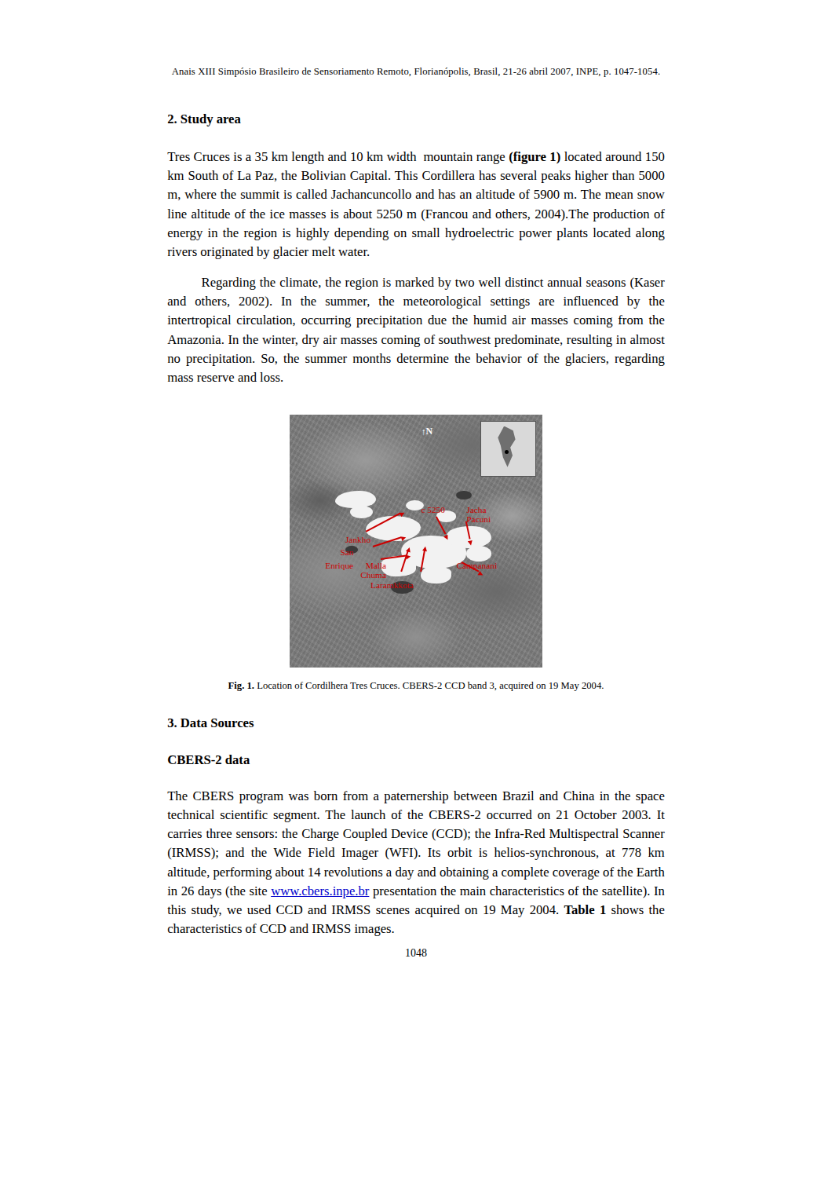Anais XIII Simpósio Brasileiro de Sensoriamento Remoto, Florianópolis, Brasil, 21-26 abril 2007, INPE, p. 1047-1054.
2. Study area
Tres Cruces is a 35 km length and 10 km width mountain range (figure 1) located around 150 km South of La Paz, the Bolivian Capital. This Cordillera has several peaks higher than 5000 m, where the summit is called Jachancuncollo and has an altitude of 5900 m. The mean snow line altitude of the ice masses is about 5250 m (Francou and others, 2004).The production of energy in the region is highly depending on small hydroelectric power plants located along rivers originated by glacier melt water.
Regarding the climate, the region is marked by two well distinct annual seasons (Kaser and others, 2002). In the summer, the meteorological settings are influenced by the intertropical circulation, occurring precipitation due the humid air masses coming from the Amazonia. In the winter, dry air masses coming of southwest predominate, resulting in almost no precipitation. So, the summer months determine the behavior of the glaciers, regarding mass reserve and loss.
↑N
1 km
c 5250
Jacha
Pacuni
Jankho
San
Enrique
Malla
Chuma
Laramkkota
Campanani
Fig. 1. Location of Cordilhera Tres Cruces. CBERS-2 CCD band 3, acquired on 19 May 2004.
3. Data Sources
CBERS-2 data
The CBERS program was born from a paternership between Brazil and China in the space technical scientific segment. The launch of the CBERS-2 occurred on 21 October 2003. It carries three sensors: the Charge Coupled Device (CCD); the Infra-Red Multispectral Scanner (IRMSS); and the Wide Field Imager (WFI). Its orbit is helios-synchronous, at 778 km altitude, performing about 14 revolutions a day and obtaining a complete coverage of the Earth in 26 days (the site www.cbers.inpe.br presentation the main characteristics of the satellite). In this study, we used CCD and IRMSS scenes acquired on 19 May 2004. Table 1 shows the characteristics of CCD and IRMSS images.
1048